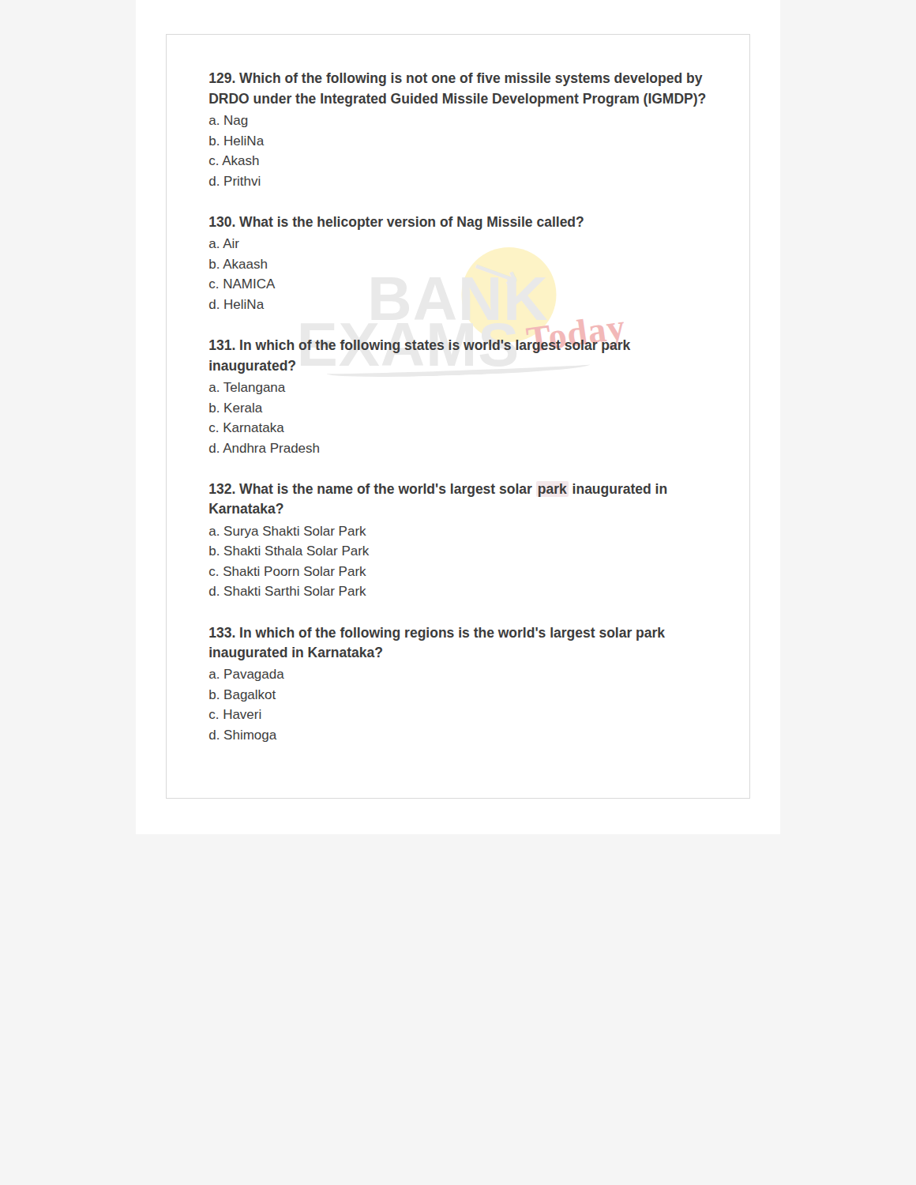BANK ⟶ EXAMSToday
129. Which of the following is not one of five missile systems developed by DRDO under the Integrated Guided Missile Development Program (IGMDP)?
a. Nag
b. HeliNa
c. Akash
d. Prithvi
130. What is the helicopter version of Nag Missile called?
a. Air
b. Akaash
c. NAMICA
d. HeliNa
131. In which of the following states is world's largest solar park inaugurated?
a. Telangana
b. Kerala
c. Karnataka
d. Andhra Pradesh
132. What is the name of the world's largest solar park inaugurated in Karnataka?
a. Surya Shakti Solar Park
b. Shakti Sthala Solar Park
c. Shakti Poorn Solar Park
d. Shakti Sarthi Solar Park
133. In which of the following regions is the world's largest solar park inaugurated in Karnataka?
a. Pavagada
b. Bagalkot
c. Haveri
d. Shimoga